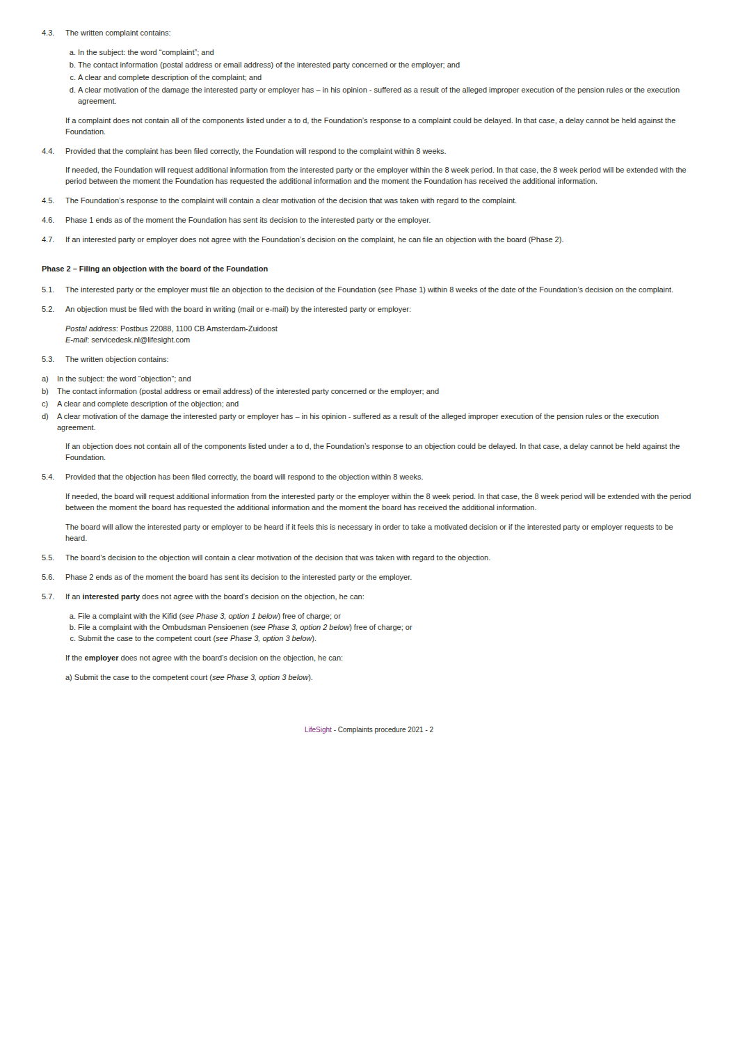4.3.
The written complaint contains:
In the subject: the word “complaint”; and
The contact information (postal address or email address) of the interested party concerned or the employer; and
A clear and complete description of the complaint; and
A clear motivation of the damage the interested party or employer has – in his opinion - suffered as a result of the alleged improper execution of the pension rules or the execution agreement.
If a complaint does not contain all of the components listed under a to d, the Foundation’s response to a complaint could be delayed. In that case, a delay cannot be held against the Foundation.
4.4.
Provided that the complaint has been filed correctly, the Foundation will respond to the complaint within 8 weeks.
If needed, the Foundation will request additional information from the interested party or the employer within the 8 week period. In that case, the 8 week period will be extended with the period between the moment the Foundation has requested the additional information and the moment the Foundation has received the additional information.
4.5.
The Foundation’s response to the complaint will contain a clear motivation of the decision that was taken with regard to the complaint.
4.6.
Phase 1 ends as of the moment the Foundation has sent its decision to the interested party or the employer.
4.7.
If an interested party or employer does not agree with the Foundation’s decision on the complaint, he can file an objection with the board (Phase 2).
Phase 2 – Filing an objection with the board of the Foundation
5.1.
The interested party or the employer must file an objection to the decision of the Foundation (see Phase 1) within 8 weeks of the date of the Foundation’s decision on the complaint.
5.2.
An objection must be filed with the board in writing (mail or e-mail) by the interested party or employer:
Postal address: Postbus 22088, 1100 CB Amsterdam-Zuidoost
E-mail: servicedesk.nl@lifesight.com
5.3.
The written objection contains:
a) In the subject: the word “objection”; and
b) The contact information (postal address or email address) of the interested party concerned or the employer; and
c) A clear and complete description of the objection; and
d) A clear motivation of the damage the interested party or employer has – in his opinion - suffered as a result of the alleged improper execution of the pension rules or the execution agreement.
If an objection does not contain all of the components listed under a to d, the Foundation’s response to an objection could be delayed. In that case, a delay cannot be held against the Foundation.
5.4.
Provided that the objection has been filed correctly, the board will respond to the objection within 8 weeks.
If needed, the board will request additional information from the interested party or the employer within the 8 week period. In that case, the 8 week period will be extended with the period between the moment the board has requested the additional information and the moment the board has received the additional information.
The board will allow the interested party or employer to be heard if it feels this is necessary in order to take a motivated decision or if the interested party or employer requests to be heard.
5.5.
The board’s decision to the objection will contain a clear motivation of the decision that was taken with regard to the objection.
5.6.
Phase 2 ends as of the moment the board has sent its decision to the interested party or the employer.
5.7.
If an interested party does not agree with the board’s decision on the objection, he can:
File a complaint with the Kifid (see Phase 3, option 1 below) free of charge; or
File a complaint with the Ombudsman Pensioenen (see Phase 3, option 2 below) free of charge; or
Submit the case to the competent court (see Phase 3, option 3 below).
If the employer does not agree with the board’s decision on the objection, he can:
a) Submit the case to the competent court (see Phase 3, option 3 below).
LifeSight - Complaints procedure 2021 - 2